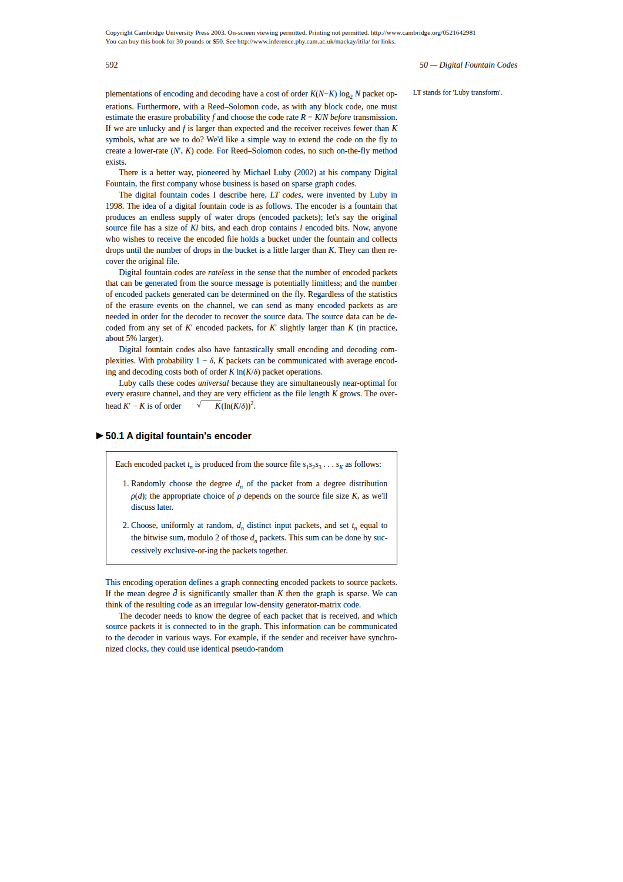Copyright Cambridge University Press 2003. On-screen viewing permitted. Printing not permitted. http://www.cambridge.org/0521642981
You can buy this book for 30 pounds or $50. See http://www.inference.phy.cam.ac.uk/mackay/itila/ for links.
592 50 — Digital Fountain Codes
plementations of encoding and decoding have a cost of order K(N−K) log2 N packet operations. Furthermore, with a Reed–Solomon code, as with any block code, one must estimate the erasure probability f and choose the code rate R = K/N before transmission. If we are unlucky and f is larger than expected and the receiver receives fewer than K symbols, what are we to do? We'd like a simple way to extend the code on the fly to create a lower-rate (N′, K) code. For Reed–Solomon codes, no such on-the-fly method exists.
There is a better way, pioneered by Michael Luby (2002) at his company Digital Fountain, the first company whose business is based on sparse graph codes.
The digital fountain codes I describe here, LT codes, were invented by Luby in 1998. The idea of a digital fountain code is as follows. The encoder is a fountain that produces an endless supply of water drops (encoded packets); let's say the original source file has a size of Kl bits, and each drop contains l encoded bits. Now, anyone who wishes to receive the encoded file holds a bucket under the fountain and collects drops until the number of drops in the bucket is a little larger than K. They can then recover the original file.
Digital fountain codes are rateless in the sense that the number of encoded packets that can be generated from the source message is potentially limitless; and the number of encoded packets generated can be determined on the fly. Regardless of the statistics of the erasure events on the channel, we can send as many encoded packets as are needed in order for the decoder to recover the source data. The source data can be decoded from any set of K′ encoded packets, for K′ slightly larger than K (in practice, about 5% larger).
Digital fountain codes also have fantastically small encoding and decoding complexities. With probability 1 − δ, K packets can be communicated with average encoding and decoding costs both of order K ln(K/δ) packet operations.
Luby calls these codes universal because they are simultaneously near-optimal for every erasure channel, and they are very efficient as the file length K grows. The overhead K′ − K is of order K(ln(K/δ))2.
▶50.1 A digital fountain's encoder
Each encoded packet tn is produced from the source file s1s2s3 . . . sK as follows:
Randomly choose the degree dn of the packet from a degree distribution ρ(d); the appropriate choice of ρ depends on the source file size K, as we'll discuss later.
Choose, uniformly at random, dn distinct input packets, and set tn equal to the bitwise sum, modulo 2 of those dn packets. This sum can be done by successively exclusive-or-ing the packets together.
This encoding operation defines a graph connecting encoded packets to source packets. If the mean degree d̄ is significantly smaller than K then the graph is sparse. We can think of the resulting code as an irregular low-density generator-matrix code.
The decoder needs to know the degree of each packet that is received, and which source packets it is connected to in the graph. This information can be communicated to the decoder in various ways. For example, if the sender and receiver have synchronized clocks, they could use identical pseudo-random
LT stands for 'Luby transform'.